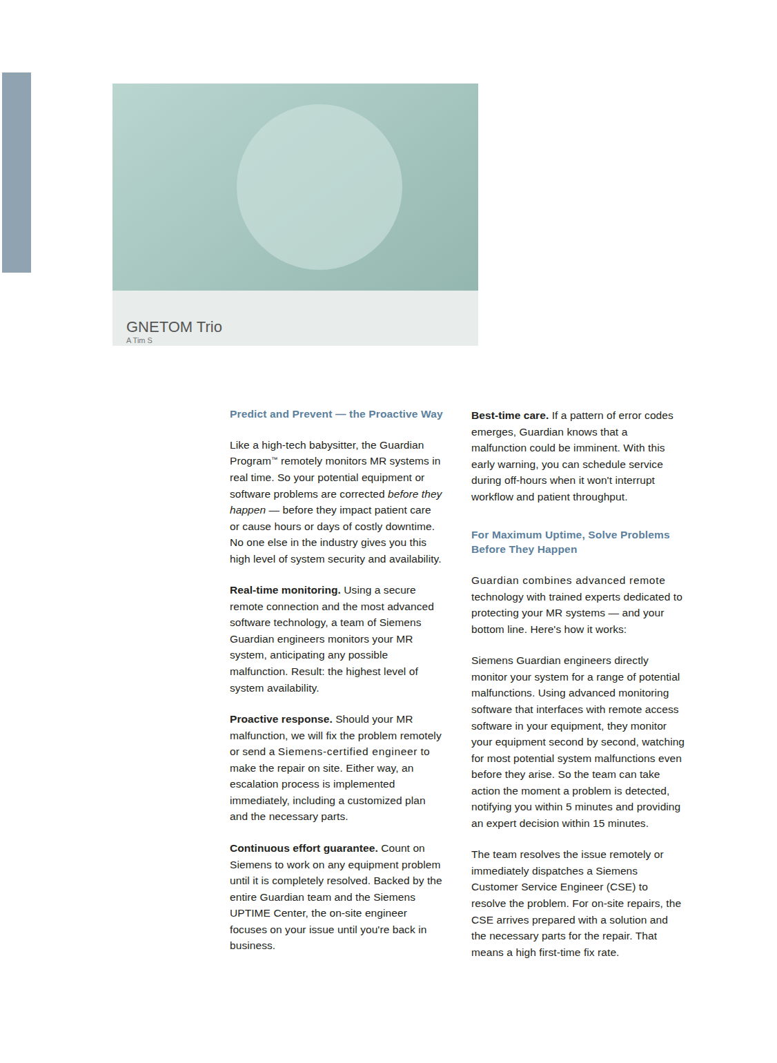Predict and Prevent — the Proactive Way
Like a high-tech babysitter, the Guardian Program™ remotely monitors MR systems in real time. So your potential equipment or software problems are corrected before they happen — before they impact patient care or cause hours or days of costly downtime. No one else in the industry gives you this high level of system security and availability.
Real-time monitoring. Using a secure remote connection and the most advanced software technology, a team of Siemens Guardian engineers monitors your MR system, anticipating any possible malfunction. Result: the highest level of system availability.
Proactive response. Should your MR malfunction, we will fix the problem remotely or send a Siemens-certified engineer to make the repair on site. Either way, an escalation process is implemented immediately, including a customized plan and the necessary parts.
Continuous effort guarantee. Count on Siemens to work on any equipment problem until it is completely resolved. Backed by the entire Guardian team and the Siemens UPTIME Center, the on-site engineer focuses on your issue until you're back in business.
Best-time care. If a pattern of error codes emerges, Guardian knows that a malfunction could be imminent. With this early warning, you can schedule service during off-hours when it won't interrupt workflow and patient throughput.
For Maximum Uptime, Solve Problems Before They Happen
Guardian combines advanced remote technology with trained experts dedicated to protecting your MR systems — and your bottom line. Here's how it works:
Siemens Guardian engineers directly monitor your system for a range of potential malfunctions. Using advanced monitoring software that interfaces with remote access software in your equipment, they monitor your equipment second by second, watching for most potential system malfunctions even before they arise. So the team can take action the moment a problem is detected, notifying you within 5 minutes and providing an expert decision within 15 minutes.
The team resolves the issue remotely or immediately dispatches a Siemens Customer Service Engineer (CSE) to resolve the problem. For on-site repairs, the CSE arrives prepared with a solution and the necessary parts for the repair. That means a high first-time fix rate.